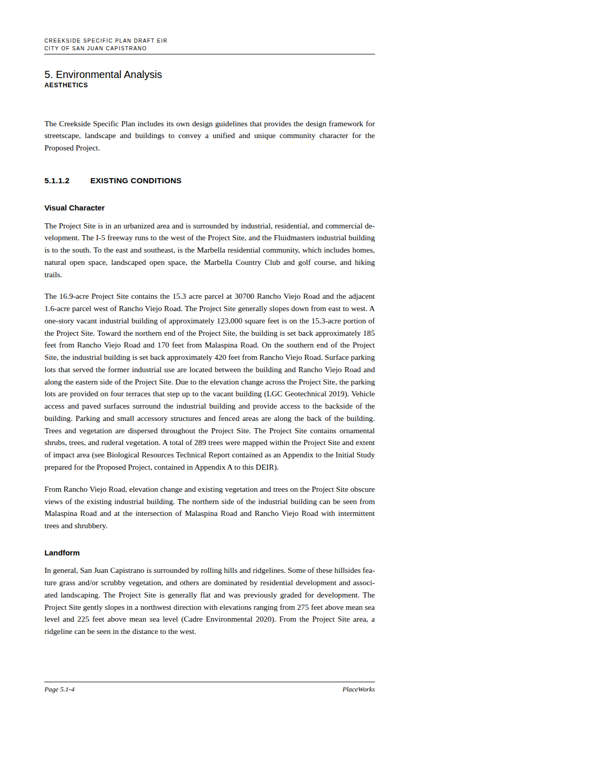Creekside Specific Plan Draft EIR City of San Juan Capistrano
5. Environmental Analysis
AESTHETICS
The Creekside Specific Plan includes its own design guidelines that provides the design framework for streetscape, landscape and buildings to convey a unified and unique community character for the Proposed Project.
5.1.1.2 EXISTING CONDITIONS
Visual Character
The Project Site is in an urbanized area and is surrounded by industrial, residential, and commercial development. The I-5 freeway runs to the west of the Project Site, and the Fluidmasters industrial building is to the south. To the east and southeast, is the Marbella residential community, which includes homes, natural open space, landscaped open space, the Marbella Country Club and golf course, and hiking trails.
The 16.9-acre Project Site contains the 15.3 acre parcel at 30700 Rancho Viejo Road and the adjacent 1.6-acre parcel west of Rancho Viejo Road. The Project Site generally slopes down from east to west. A one-story vacant industrial building of approximately 123,000 square feet is on the 15.3-acre portion of the Project Site. Toward the northern end of the Project Site, the building is set back approximately 185 feet from Rancho Viejo Road and 170 feet from Malaspina Road. On the southern end of the Project Site, the industrial building is set back approximately 420 feet from Rancho Viejo Road. Surface parking lots that served the former industrial use are located between the building and Rancho Viejo Road and along the eastern side of the Project Site. Due to the elevation change across the Project Site, the parking lots are provided on four terraces that step up to the vacant building (LGC Geotechnical 2019). Vehicle access and paved surfaces surround the industrial building and provide access to the backside of the building. Parking and small accessory structures and fenced areas are along the back of the building. Trees and vegetation are dispersed throughout the Project Site. The Project Site contains ornamental shrubs, trees, and ruderal vegetation. A total of 289 trees were mapped within the Project Site and extent of impact area (see Biological Resources Technical Report contained as an Appendix to the Initial Study prepared for the Proposed Project, contained in Appendix A to this DEIR).
From Rancho Viejo Road, elevation change and existing vegetation and trees on the Project Site obscure views of the existing industrial building. The northern side of the industrial building can be seen from Malaspina Road and at the intersection of Malaspina Road and Rancho Viejo Road with intermittent trees and shrubbery.
Landform
In general, San Juan Capistrano is surrounded by rolling hills and ridgelines. Some of these hillsides feature grass and/or scrubby vegetation, and others are dominated by residential development and associated landscaping. The Project Site is generally flat and was previously graded for development. The Project Site gently slopes in a northwest direction with elevations ranging from 275 feet above mean sea level and 225 feet above mean sea level (Cadre Environmental 2020). From the Project Site area, a ridgeline can be seen in the distance to the west.
Page 5.1-4 PlaceWorks